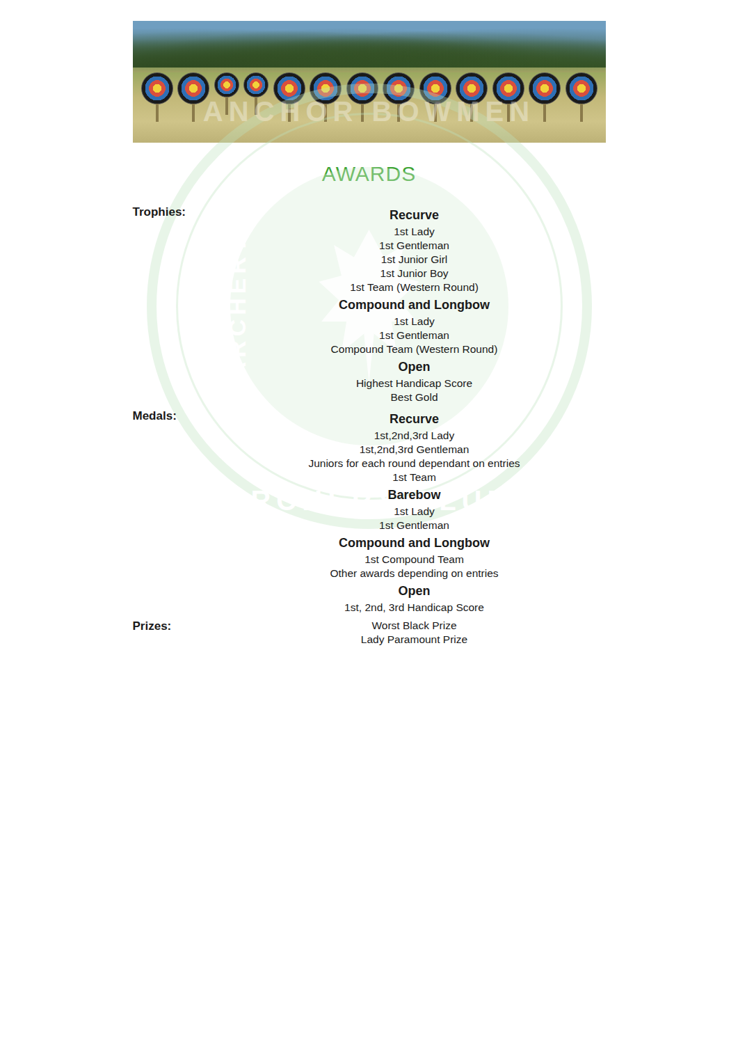AWARDS
ANCHOR BOWMEN
ARCHERY
CLUB
ARCHERY CLUB
Trophies:
Recurve
1st Lady
1st Gentleman
1st Junior Girl
1st Junior Boy
1st Team (Western Round)
Compound and Longbow
1st Lady
1st Gentleman
Compound Team (Western Round)
Open
Highest Handicap Score
Best Gold
Medals:
Recurve
1st,2nd,3rd Lady
1st,2nd,3rd Gentleman
Juniors for each round dependant on entries
1st Team
Barebow
1st Lady
1st Gentleman
Compound and Longbow
1st Compound Team
Other awards depending on entries
Open
1st, 2nd, 3rd Handicap Score
Prizes:
Worst Black Prize
Lady Paramount Prize